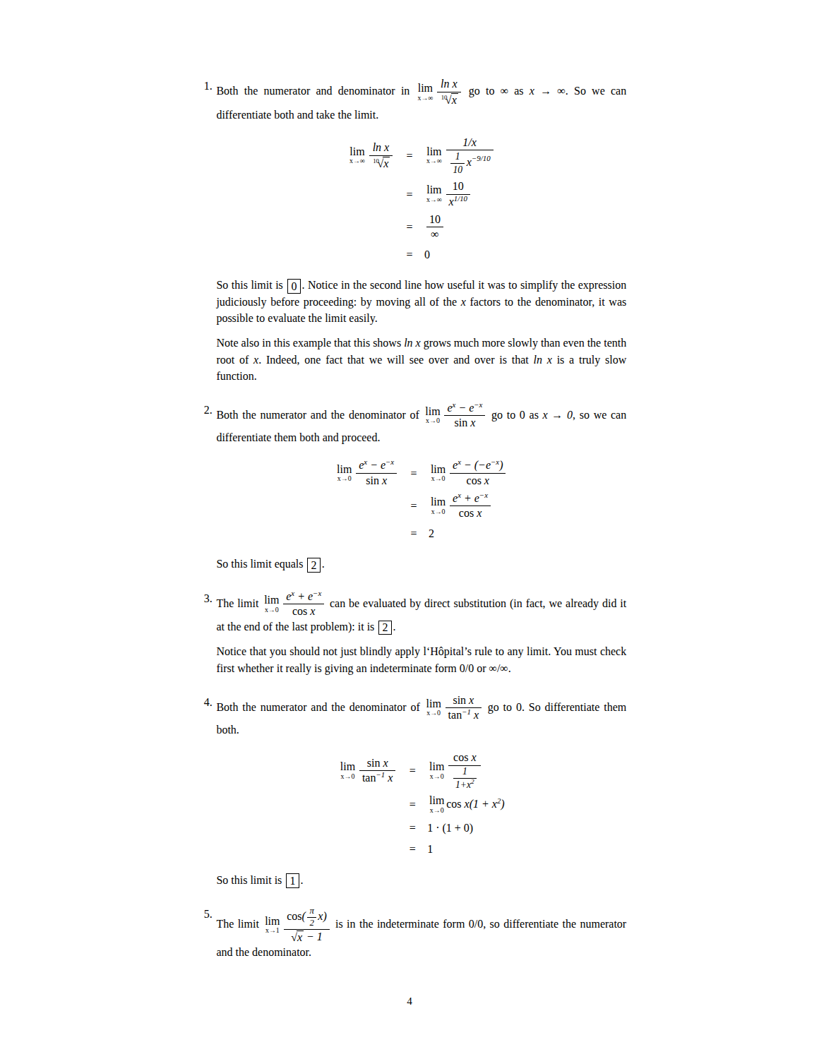Both the numerator and denominator in limx→∞ln x 10√x go to ∞ as x → ∞. So we can differentiate both and take the limit.
| lim x→∞ ln x 10 √ x | = | lim x→∞ 1/x 1 10 x −9/10 |
| | = | lim x→∞ 10 x 1/10 |
| | = | 10 ∞ |
| | = | 0 |
So this limit is 0. Notice in the second line how useful it was to simplify the expression judiciously before proceeding: by moving all of the x factors to the denominator, it was possible to evaluate the limit easily.
Note also in this example that this shows ln x grows much more slowly than even the tenth root of x. Indeed, one fact that we will see over and over is that ln x is a truly slow function.
Both the numerator and the denominator of limx→0 ex − e−x sin x go to 0 as x → 0, so we can differentiate them both and proceed.
| lim x→0 e x − e −x sin x | = | lim x→0 e x − (−e −x ) cos x |
| | = | lim x→0 e x + e −x cos x |
| | = | 2 |
So this limit equals 2.
The limit limx→0 ex + e−x cos x can be evaluated by direct substitution (in fact, we already did it at the end of the last problem): it is 2.
Notice that you should not just blindly apply l‘Hôpital’s rule to any limit. You must check first whether it really is giving an indeterminate form 0/0 or ∞/∞.
Both the numerator and the denominator of limx→0 sin x tan−1 x go to 0. So differentiate them both.
| lim x→0 sin x tan −1 x | = | lim x→0 cos x 1 1+x 2 |
| | = | lim x→0 cos x(1 + x 2 ) |
| | = | 1 · (1 + 0) |
| | = | 1 |
So this limit is 1.
The limit limx→1 cos(π 2x)√x − 1 is in the indeterminate form 0/0, so differentiate the numerator and the denominator.
4